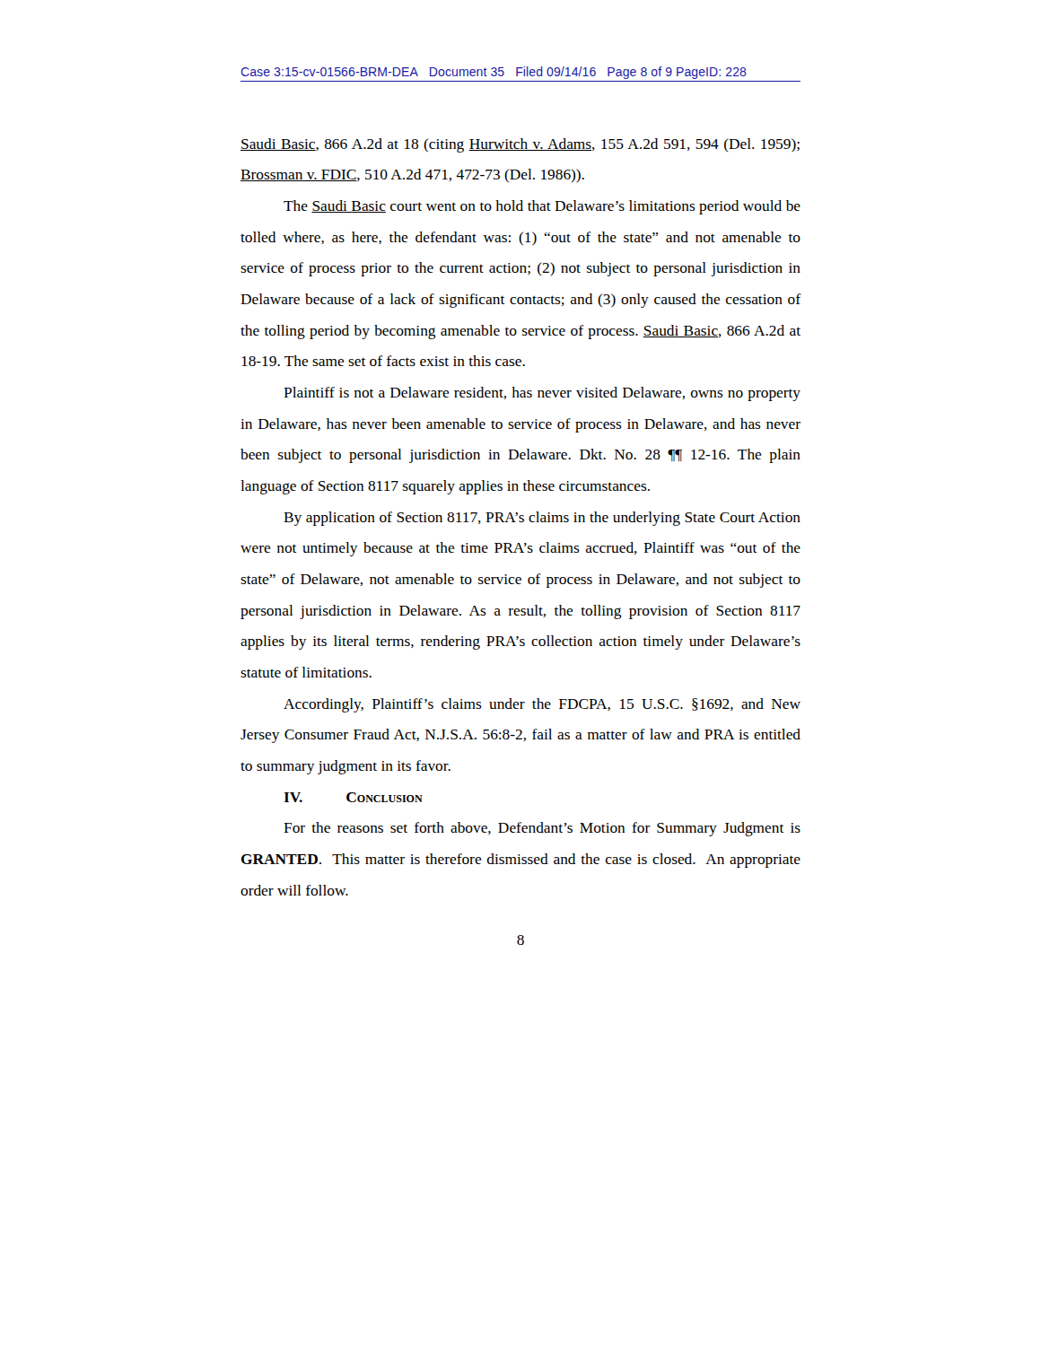Case 3:15-cv-01566-BRM-DEA Document 35 Filed 09/14/16 Page 8 of 9 PageID: 228
Saudi Basic, 866 A.2d at 18 (citing Hurwitch v. Adams, 155 A.2d 591, 594 (Del. 1959); Brossman v. FDIC, 510 A.2d 471, 472-73 (Del. 1986)).
The Saudi Basic court went on to hold that Delaware’s limitations period would be tolled where, as here, the defendant was: (1) “out of the state” and not amenable to service of process prior to the current action; (2) not subject to personal jurisdiction in Delaware because of a lack of significant contacts; and (3) only caused the cessation of the tolling period by becoming amenable to service of process. Saudi Basic, 866 A.2d at 18-19. The same set of facts exist in this case.
Plaintiff is not a Delaware resident, has never visited Delaware, owns no property in Delaware, has never been amenable to service of process in Delaware, and has never been subject to personal jurisdiction in Delaware. Dkt. No. 28 ¶¶ 12-16. The plain language of Section 8117 squarely applies in these circumstances.
By application of Section 8117, PRA’s claims in the underlying State Court Action were not untimely because at the time PRA’s claims accrued, Plaintiff was “out of the state” of Delaware, not amenable to service of process in Delaware, and not subject to personal jurisdiction in Delaware. As a result, the tolling provision of Section 8117 applies by its literal terms, rendering PRA’s collection action timely under Delaware’s statute of limitations.
Accordingly, Plaintiff’s claims under the FDCPA, 15 U.S.C. §1692, and New Jersey Consumer Fraud Act, N.J.S.A. 56:8-2, fail as a matter of law and PRA is entitled to summary judgment in its favor.
IV. Conclusion
For the reasons set forth above, Defendant’s Motion for Summary Judgment is GRANTED. This matter is therefore dismissed and the case is closed. An appropriate order will follow.
8